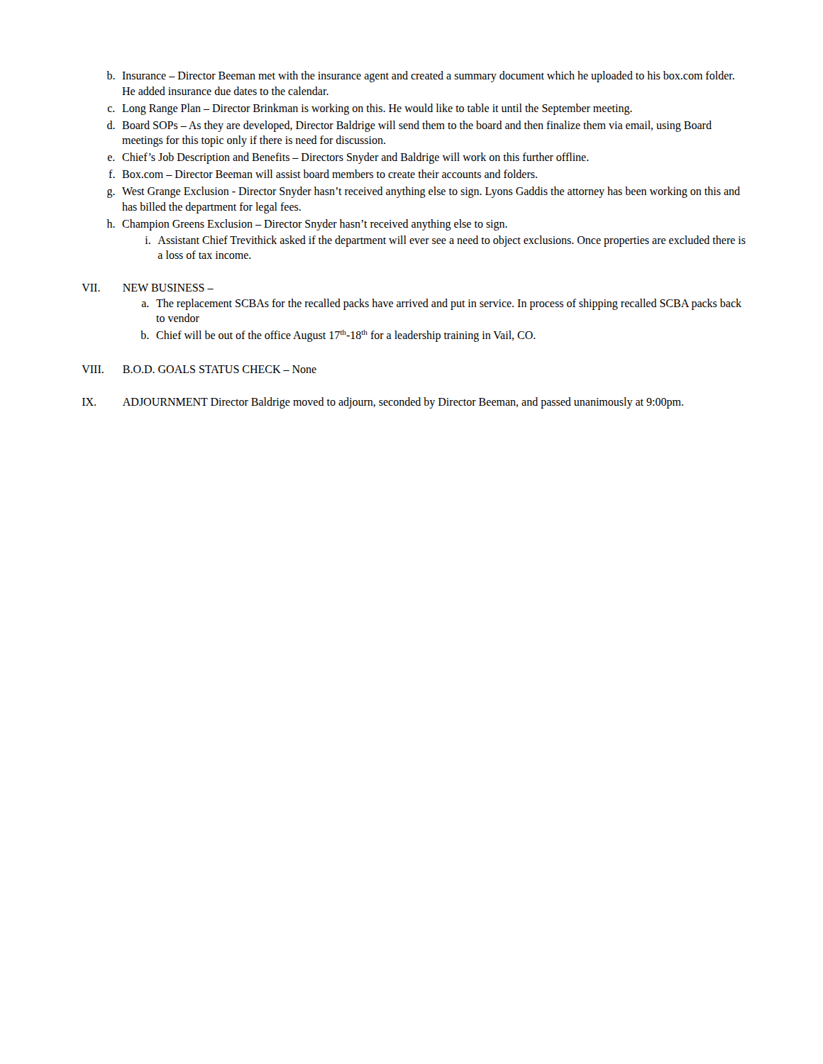Insurance – Director Beeman met with the insurance agent and created a summary document which he uploaded to his box.com folder. He added insurance due dates to the calendar.
Long Range Plan – Director Brinkman is working on this. He would like to table it until the September meeting.
Board SOPs – As they are developed, Director Baldrige will send them to the board and then finalize them via email, using Board meetings for this topic only if there is need for discussion.
Chief’s Job Description and Benefits – Directors Snyder and Baldrige will work on this further offline.
Box.com – Director Beeman will assist board members to create their accounts and folders.
West Grange Exclusion - Director Snyder hasn’t received anything else to sign. Lyons Gaddis the attorney has been working on this and has billed the department for legal fees.
Champion Greens Exclusion – Director Snyder hasn’t received anything else to sign.
Assistant Chief Trevithick asked if the department will ever see a need to object exclusions. Once properties are excluded there is a loss of tax income.
VII.
NEW BUSINESS –
The replacement SCBAs for the recalled packs have arrived and put in service. In process of shipping recalled SCBA packs back to vendor
Chief will be out of the office August 17th-18th for a leadership training in Vail, CO.
VIII.
B.O.D. GOALS STATUS CHECK – None
IX.
ADJOURNMENT Director Baldrige moved to adjourn, seconded by Director Beeman, and passed unanimously at 9:00pm.